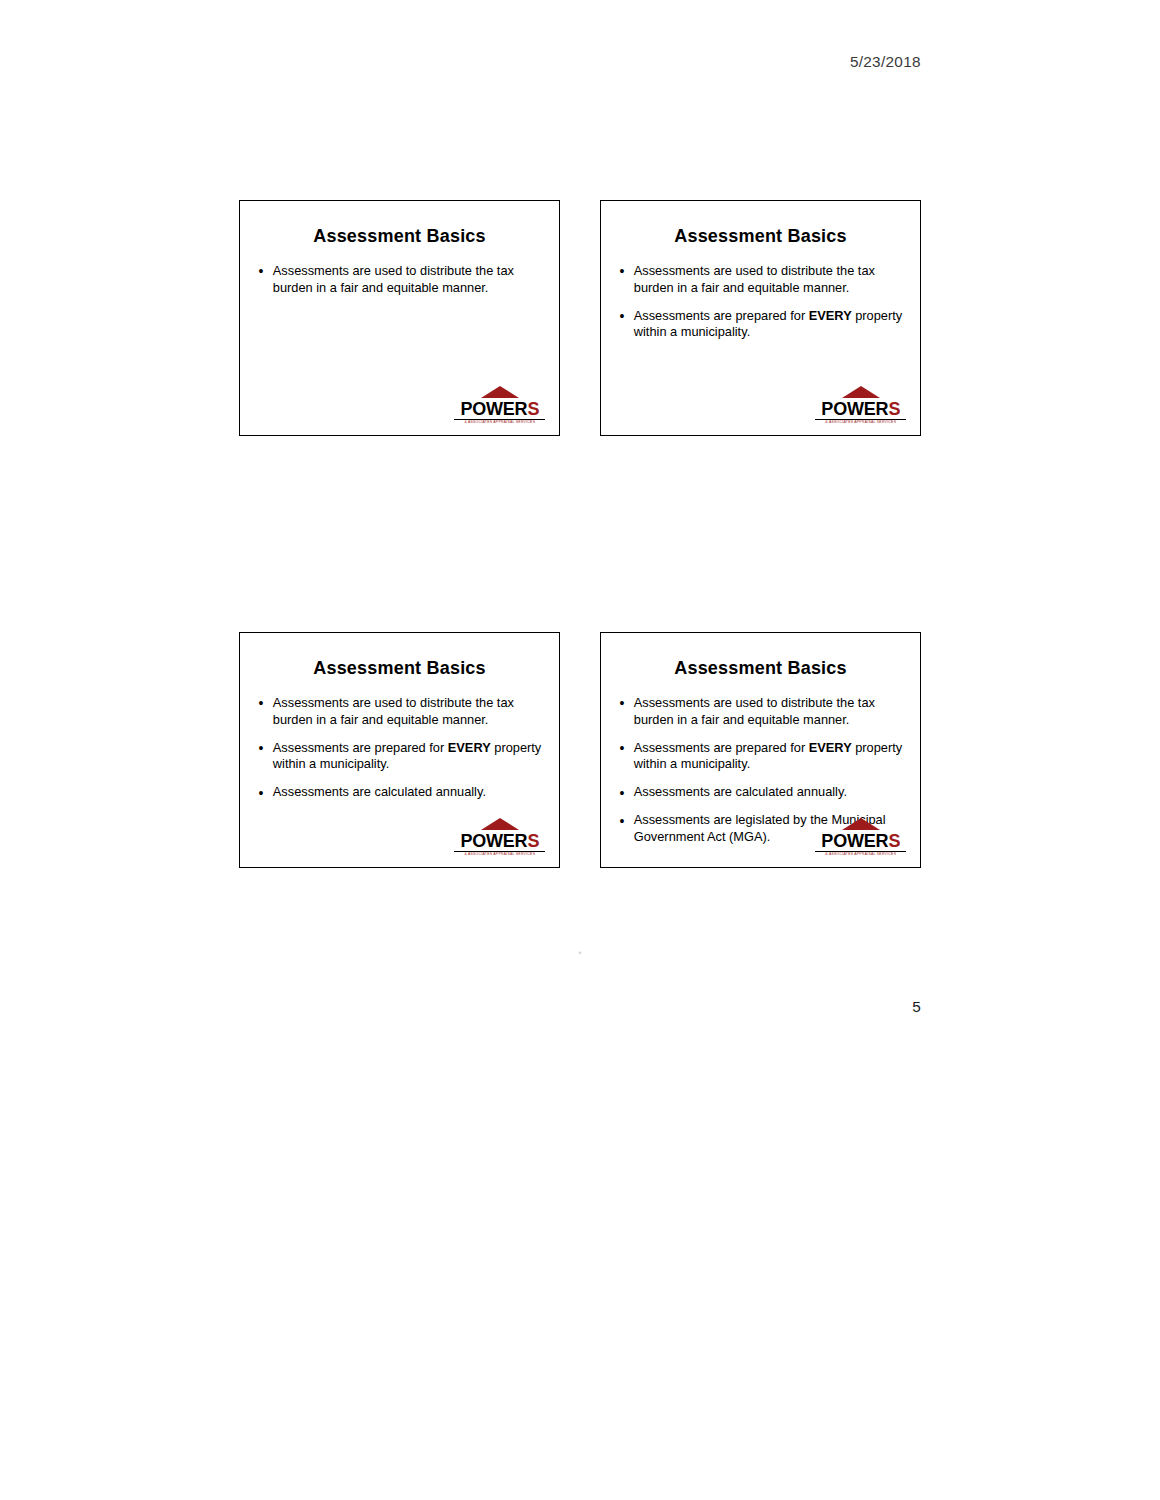5/23/2018
Assessment Basics
Assessments are used to distribute the tax burden in a fair and equitable manner.
POWERS & Associates Appraisal Services
Assessment Basics
Assessments are used to distribute the tax burden in a fair and equitable manner.
Assessments are prepared for EVERY property within a municipality.
POWERS & Associates Appraisal Services
Assessment Basics
Assessments are used to distribute the tax burden in a fair and equitable manner.
Assessments are prepared for EVERY property within a municipality.
Assessments are calculated annually.
POWERS & Associates Appraisal Services
Assessment Basics
Assessments are used to distribute the tax burden in a fair and equitable manner.
Assessments are prepared for EVERY property within a municipality.
Assessments are calculated annually.
Assessments are legislated by the Municipal Government Act (MGA).
POWERS & Associates Appraisal Services
•
5